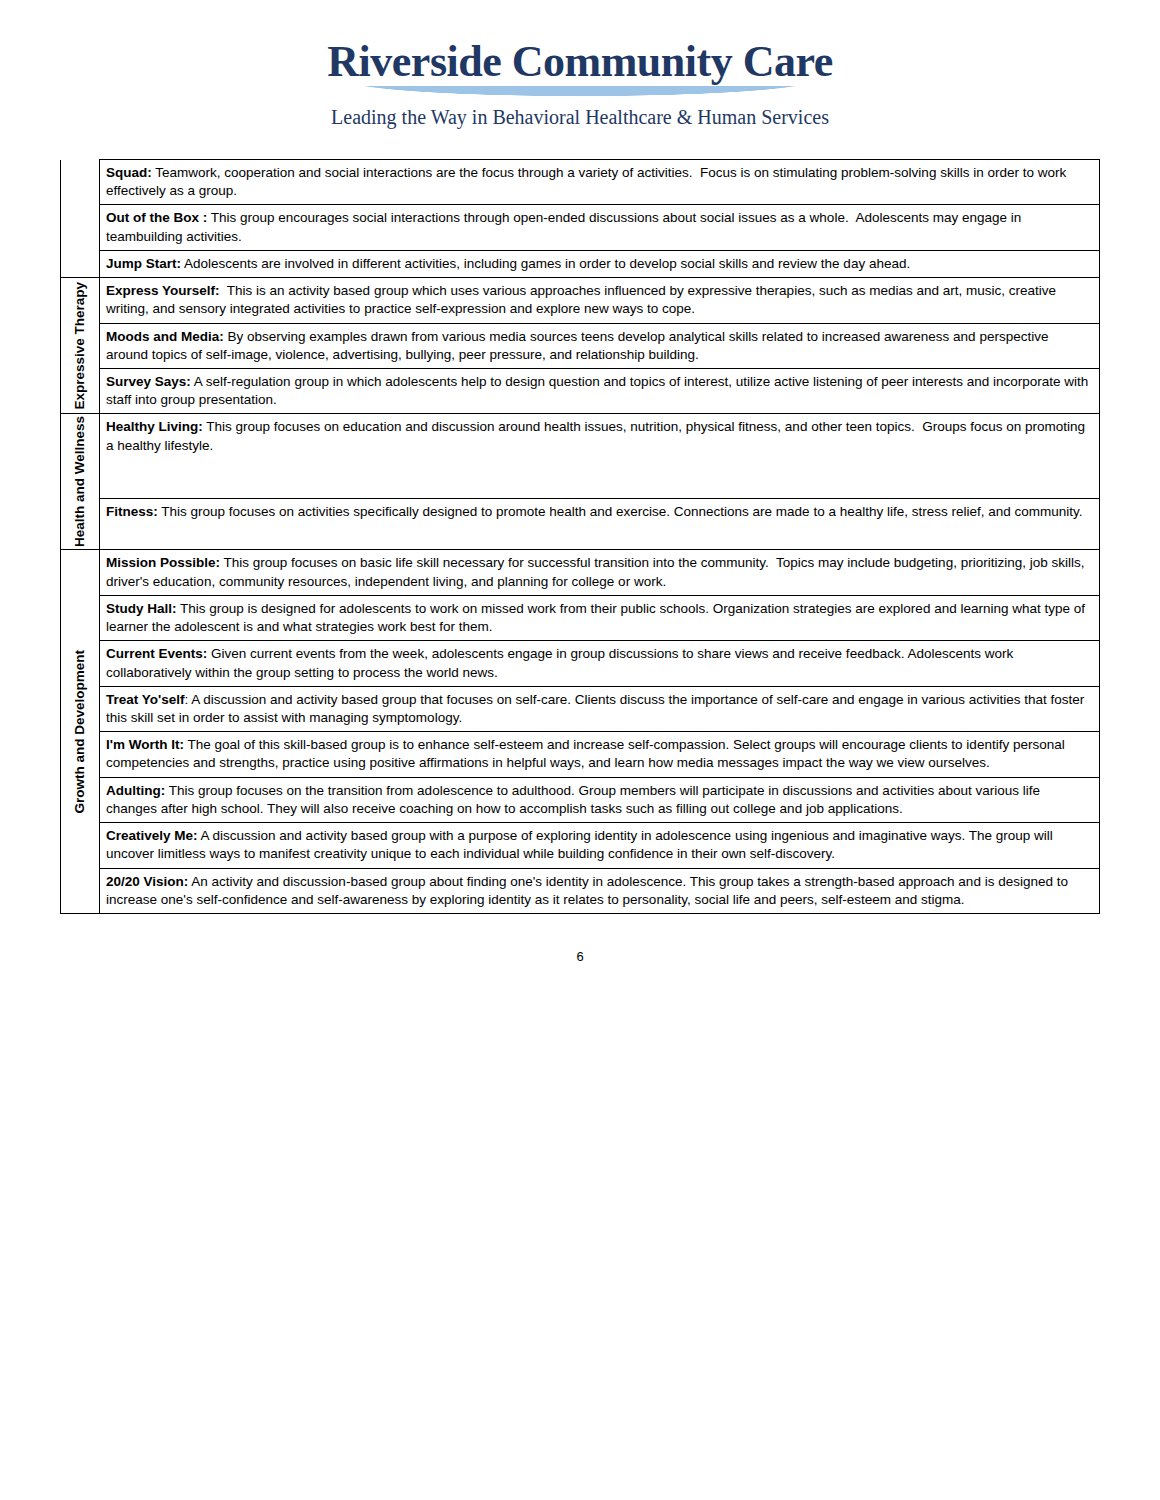Riverside Community Care
Leading the Way in Behavioral Healthcare & Human Services
| | Squad: Teamwork, cooperation and social interactions are the focus through a variety of activities. Focus is on stimulating problem-solving skills in order to work effectively as a group. |
| | Out of the Box : This group encourages social interactions through open-ended discussions about social issues as a whole. Adolescents may engage in teambuilding activities. |
| | Jump Start: Adolescents are involved in different activities, including games in order to develop social skills and review the day ahead. |
| Expressive Therapy | Express Yourself: This is an activity based group which uses various approaches influenced by expressive therapies, such as medias and art, music, creative writing, and sensory integrated activities to practice self-expression and explore new ways to cope. |
| Moods and Media: By observing examples drawn from various media sources teens develop analytical skills related to increased awareness and perspective around topics of self-image, violence, advertising, bullying, peer pressure, and relationship building. |
| Survey Says: A self-regulation group in which adolescents help to design question and topics of interest, utilize active listening of peer interests and incorporate with staff into group presentation. |
| Health and Wellness | Healthy Living: This group focuses on education and discussion around health issues, nutrition, physical fitness, and other teen topics. Groups focus on promoting a healthy lifestyle. |
| Fitness: This group focuses on activities specifically designed to promote health and exercise. Connections are made to a healthy life, stress relief, and community. |
| Growth and Development | Mission Possible: This group focuses on basic life skill necessary for successful transition into the community. Topics may include budgeting, prioritizing, job skills, driver's education, community resources, independent living, and planning for college or work. |
| Study Hall: This group is designed for adolescents to work on missed work from their public schools. Organization strategies are explored and learning what type of learner the adolescent is and what strategies work best for them. |
| Current Events: Given current events from the week, adolescents engage in group discussions to share views and receive feedback. Adolescents work collaboratively within the group setting to process the world news. |
| Treat Yo'self : A discussion and activity based group that focuses on self-care. Clients discuss the importance of self-care and engage in various activities that foster this skill set in order to assist with managing symptomology. |
| I'm Worth It: The goal of this skill-based group is to enhance self-esteem and increase self-compassion. Select groups will encourage clients to identify personal competencies and strengths, practice using positive affirmations in helpful ways, and learn how media messages impact the way we view ourselves. |
| Adulting: This group focuses on the transition from adolescence to adulthood. Group members will participate in discussions and activities about various life changes after high school. They will also receive coaching on how to accomplish tasks such as filling out college and job applications. |
| Creatively Me: A discussion and activity based group with a purpose of exploring identity in adolescence using ingenious and imaginative ways. The group will uncover limitless ways to manifest creativity unique to each individual while building confidence in their own self-discovery. |
| 20/20 Vision: An activity and discussion-based group about finding one's identity in adolescence. This group takes a strength-based approach and is designed to increase one's self-confidence and self-awareness by exploring identity as it relates to personality, social life and peers, self-esteem and stigma. |
6